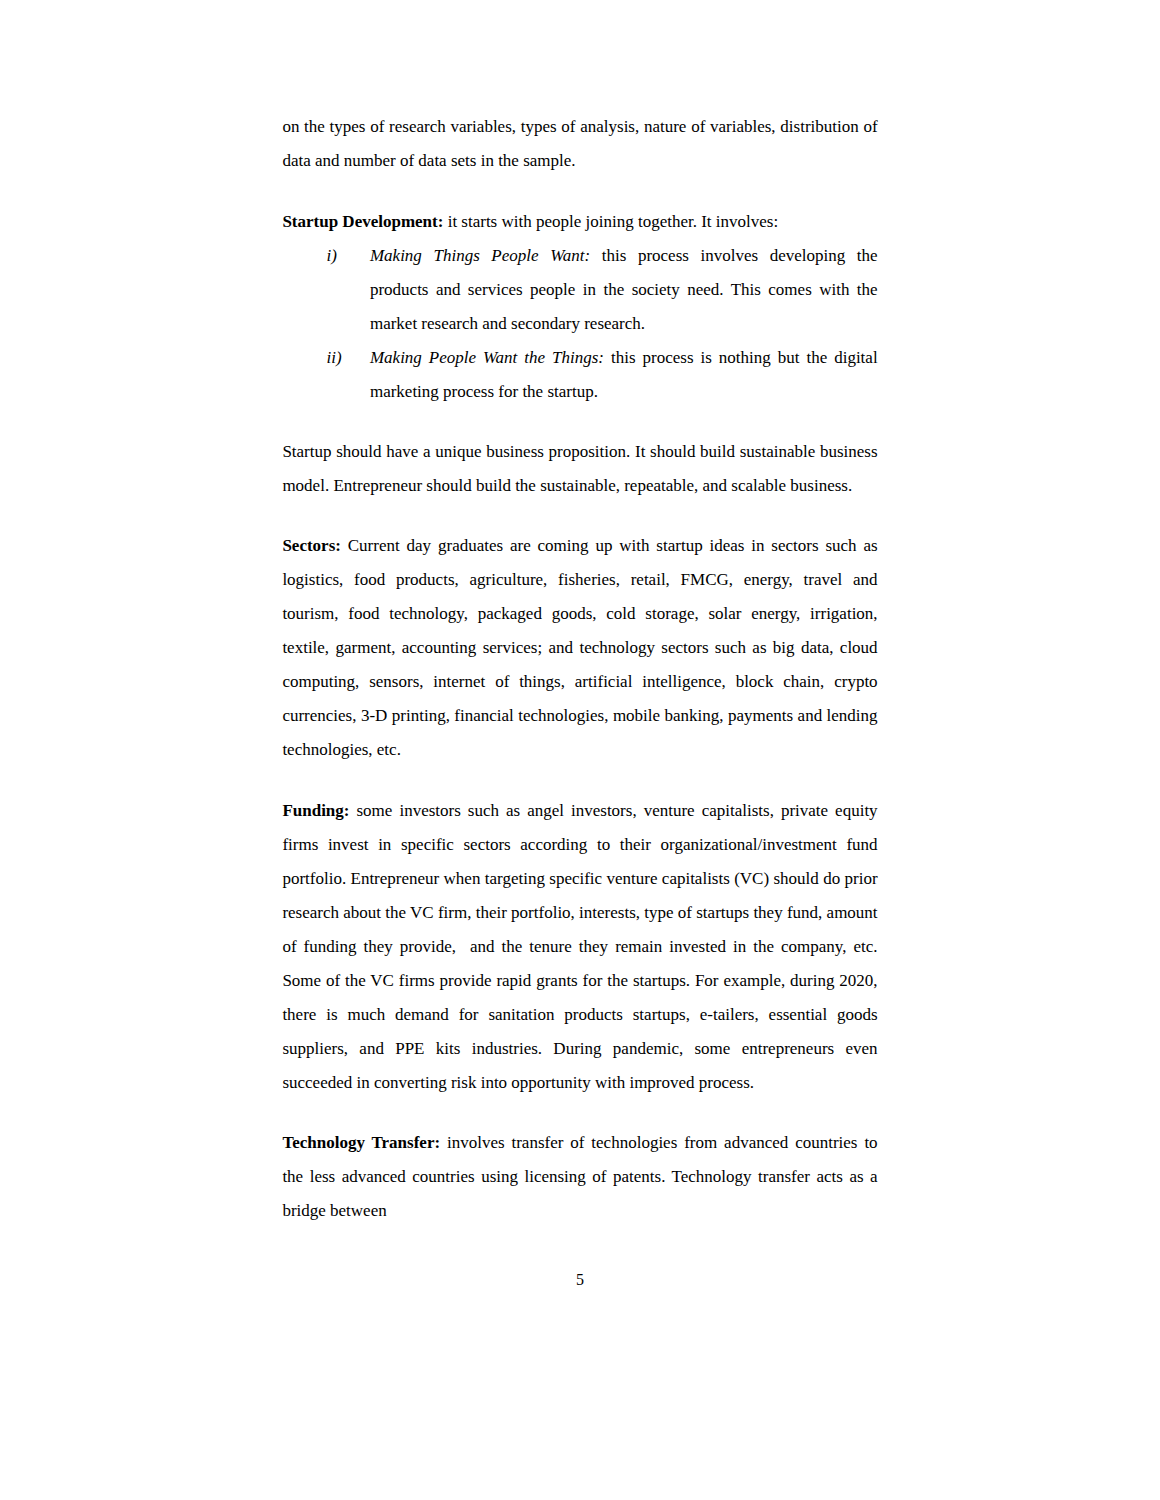on the types of research variables, types of analysis, nature of variables, distribution of data and number of data sets in the sample.
Startup Development: it starts with people joining together. It involves:
i) Making Things People Want: this process involves developing the products and services people in the society need. This comes with the market research and secondary research.
ii) Making People Want the Things: this process is nothing but the digital marketing process for the startup.
Startup should have a unique business proposition. It should build sustainable business model. Entrepreneur should build the sustainable, repeatable, and scalable business.
Sectors: Current day graduates are coming up with startup ideas in sectors such as logistics, food products, agriculture, fisheries, retail, FMCG, energy, travel and tourism, food technology, packaged goods, cold storage, solar energy, irrigation, textile, garment, accounting services; and technology sectors such as big data, cloud computing, sensors, internet of things, artificial intelligence, block chain, crypto currencies, 3-D printing, financial technologies, mobile banking, payments and lending technologies, etc.
Funding: some investors such as angel investors, venture capitalists, private equity firms invest in specific sectors according to their organizational/investment fund portfolio. Entrepreneur when targeting specific venture capitalists (VC) should do prior research about the VC firm, their portfolio, interests, type of startups they fund, amount of funding they provide, and the tenure they remain invested in the company, etc. Some of the VC firms provide rapid grants for the startups. For example, during 2020, there is much demand for sanitation products startups, e-tailers, essential goods suppliers, and PPE kits industries. During pandemic, some entrepreneurs even succeeded in converting risk into opportunity with improved process.
Technology Transfer: involves transfer of technologies from advanced countries to the less advanced countries using licensing of patents. Technology transfer acts as a bridge between
5